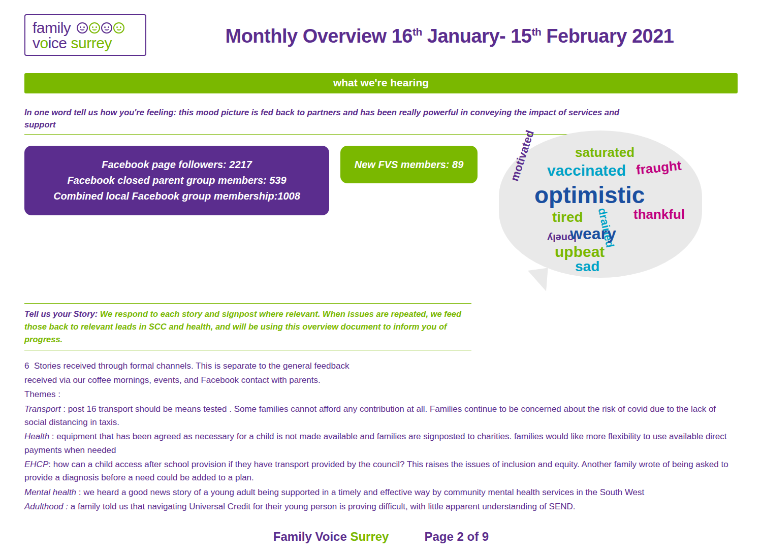family
voice surrey
Monthly Overview 16th January- 15th February 2021
what we're hearing
In one word tell us how you're feeling: this mood picture is fed back to partners and has been really powerful in conveying the impact of services and support
Facebook page followers: 2217
Facebook closed parent group members: 539
Combined local Facebook group membership:1008
New FVS members: 89
saturated vaccinated fraught motivated optimistic tired drained thankful lonely weary upbeat sad
Tell us your Story: We respond to each story and signpost where relevant. When issues are repeated, we feed those back to relevant leads in SCC and health, and will be using this overview document to inform you of progress.
6 Stories received through formal channels. This is separate to the general feedback
received via our coffee mornings, events, and Facebook contact with parents.
Themes :
Transport : post 16 transport should be means tested . Some families cannot afford any contribution at all. Families continue to be concerned about the risk of covid due to the lack of social distancing in taxis.
Health : equipment that has been agreed as necessary for a child is not made available and families are signposted to charities. families would like more flexibility to use available direct payments when needed
EHCP: how can a child access after school provision if they have transport provided by the council? This raises the issues of inclusion and equity. Another family wrote of being asked to provide a diagnosis before a need could be added to a plan.
Mental health : we heard a good news story of a young adult being supported in a timely and effective way by community mental health services in the South West
Adulthood : a family told us that navigating Universal Credit for their young person is proving difficult, with little apparent understanding of SEND.
Family Voice Surrey
Page 2 of 9